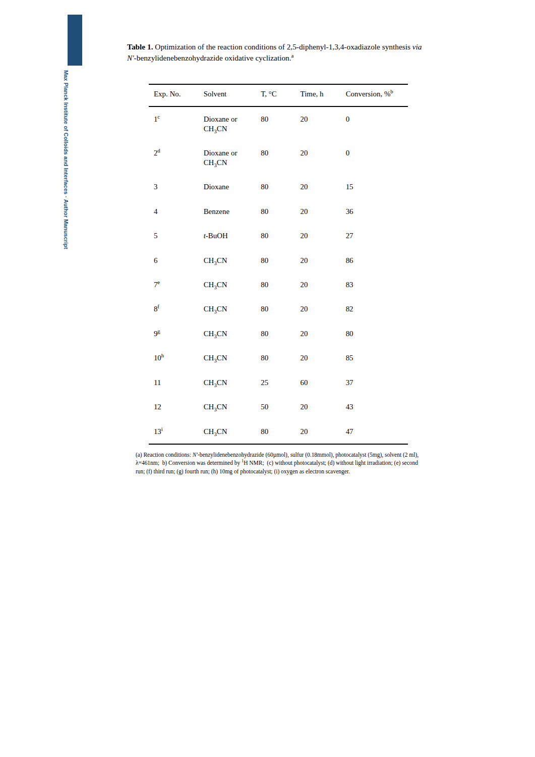Max Planck Institute of Colloids and Interfaces · Author Manuscript
Table 1. Optimization of the reaction conditions of 2,5-diphenyl-1,3,4-oxadiazole synthesis via N'-benzylidenebenzohydrazide oxidative cyclization.a
| Exp. No. | Solvent | T, °C | Time, h | Conversion, % b |
| --- | --- | --- | --- | --- |
| 1 c | Dioxane or CH 3 CN | 80 | 20 | 0 |
| 2 d | Dioxane or CH 3 CN | 80 | 20 | 0 |
| 3 | Dioxane | 80 | 20 | 15 |
| 4 | Benzene | 80 | 20 | 36 |
| 5 | t -BuOH | 80 | 20 | 27 |
| 6 | CH 3 CN | 80 | 20 | 86 |
| 7 e | CH 3 CN | 80 | 20 | 83 |
| 8 f | CH 3 CN | 80 | 20 | 82 |
| 9 g | CH 3 CN | 80 | 20 | 80 |
| 10 h | CH 3 CN | 80 | 20 | 85 |
| 11 | CH 3 CN | 25 | 60 | 37 |
| 12 | CH 3 CN | 50 | 20 | 43 |
| 13 i | CH 3 CN | 80 | 20 | 47 |
(a) Reaction conditions: N'-benzylidenebenzohydrazide (60µmol), sulfur (0.18mmol), photocatalyst (5mg), solvent (2 ml), λ=461nm; b) Conversion was determined by 1H NMR; (c) without photocatalyst; (d) without light irradiation; (e) second run; (f) third run; (g) fourth run; (h) 10mg of photocatalyst; (i) oxygen as electron scavenger.